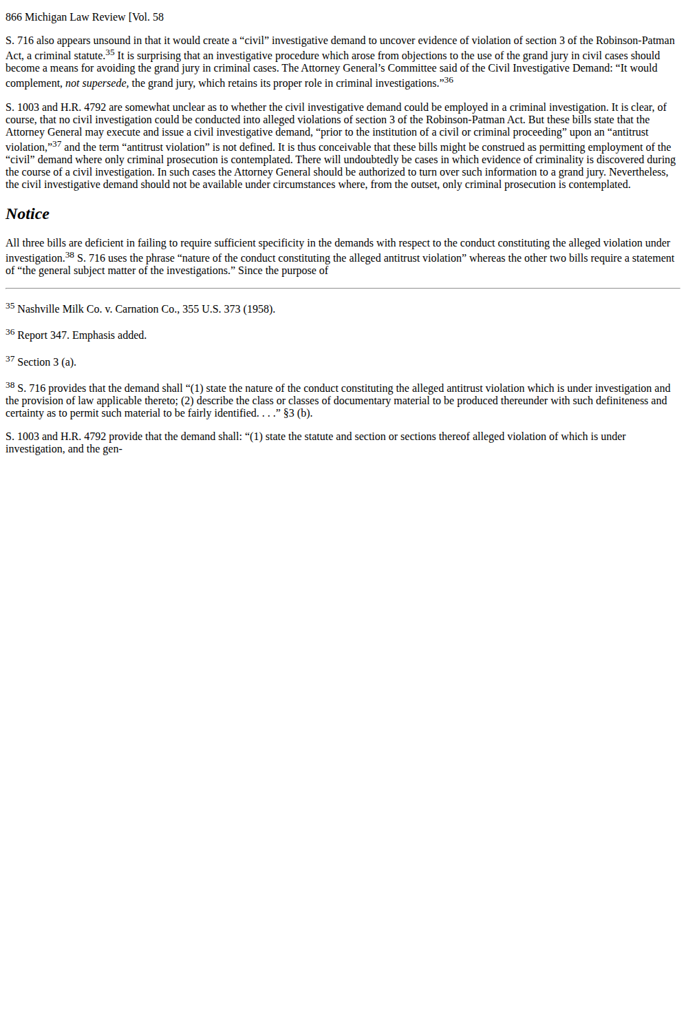866 Michigan Law Review [Vol. 58
S. 716 also appears unsound in that it would create a “civil” investigative demand to uncover evidence of violation of section 3 of the Robinson-Patman Act, a criminal statute.35 It is surprising that an investigative procedure which arose from objections to the use of the grand jury in civil cases should become a means for avoiding the grand jury in criminal cases. The Attorney General’s Committee said of the Civil Investigative Demand: “It would complement, not supersede, the grand jury, which retains its proper role in criminal investigations.”36
S. 1003 and H.R. 4792 are somewhat unclear as to whether the civil investigative demand could be employed in a criminal investigation. It is clear, of course, that no civil investigation could be conducted into alleged violations of section 3 of the Robinson-Patman Act. But these bills state that the Attorney General may execute and issue a civil investigative demand, “prior to the institution of a civil or criminal proceeding” upon an “antitrust violation,”37 and the term “antitrust violation” is not defined. It is thus conceivable that these bills might be construed as permitting employment of the “civil” demand where only criminal prosecution is contemplated. There will undoubtedly be cases in which evidence of criminality is discovered during the course of a civil investigation. In such cases the Attorney General should be authorized to turn over such information to a grand jury. Nevertheless, the civil investigative demand should not be available under circumstances where, from the outset, only criminal prosecution is contemplated.
Notice
All three bills are deficient in failing to require sufficient specificity in the demands with respect to the conduct constituting the alleged violation under investigation.38 S. 716 uses the phrase “nature of the conduct constituting the alleged antitrust violation” whereas the other two bills require a statement of “the general subject matter of the investigations.” Since the purpose of
35 Nashville Milk Co. v. Carnation Co., 355 U.S. 373 (1958).
36 Report 347. Emphasis added.
37 Section 3 (a).
38 S. 716 provides that the demand shall “(1) state the nature of the conduct constituting the alleged antitrust violation which is under investigation and the provision of law applicable thereto; (2) describe the class or classes of documentary material to be produced thereunder with such definiteness and certainty as to permit such material to be fairly identified. . . .” §3 (b).
S. 1003 and H.R. 4792 provide that the demand shall: “(1) state the statute and section or sections thereof alleged violation of which is under investigation, and the gen-